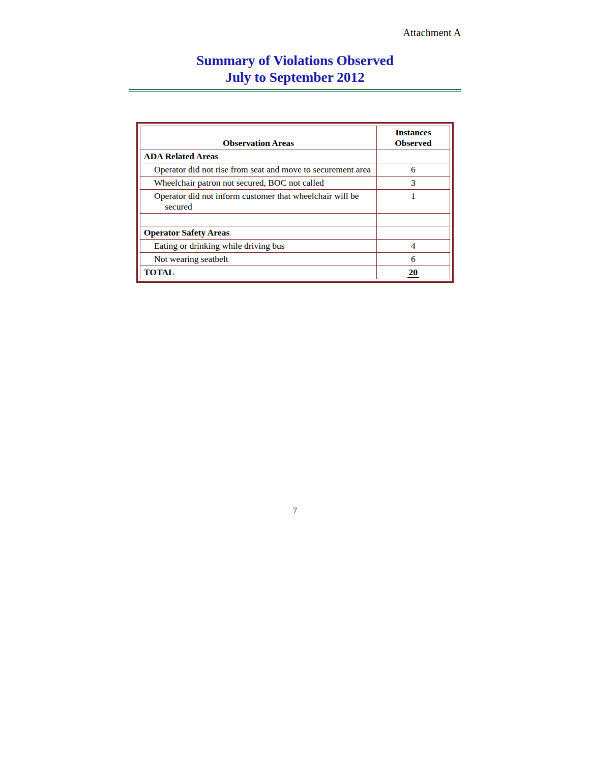Attachment A
Summary of Violations Observed
July to September 2012
| Observation Areas | Instances Observed |
| --- | --- |
| ADA Related Areas | |
| Operator did not rise from seat and move to securement area | 6 |
| Wheelchair patron not secured, BOC not called | 3 |
| Operator did not inform customer that wheelchair will be secured | 1 |
| Operator Safety Areas | |
| Eating or drinking while driving bus | 4 |
| Not wearing seatbelt | 6 |
| TOTAL | 20 |
7